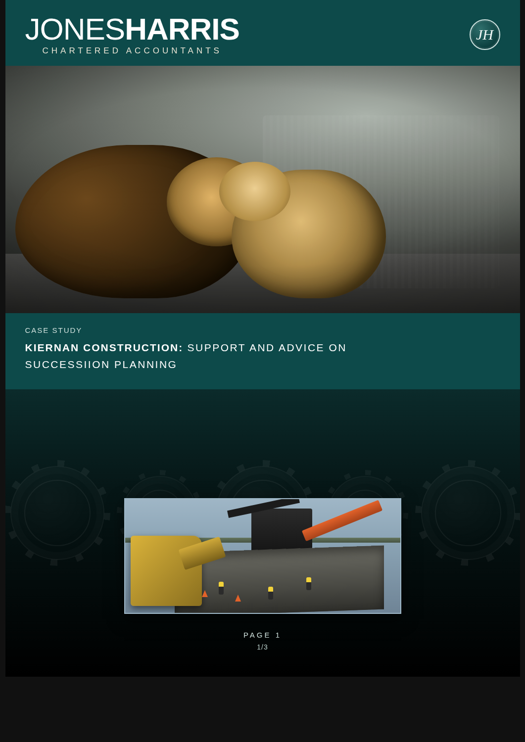JONES HARRIS
Chartered Accountants
JH
Case Study
Kiernan Construction: Support and advice on successiion planning
Page 1
1/3